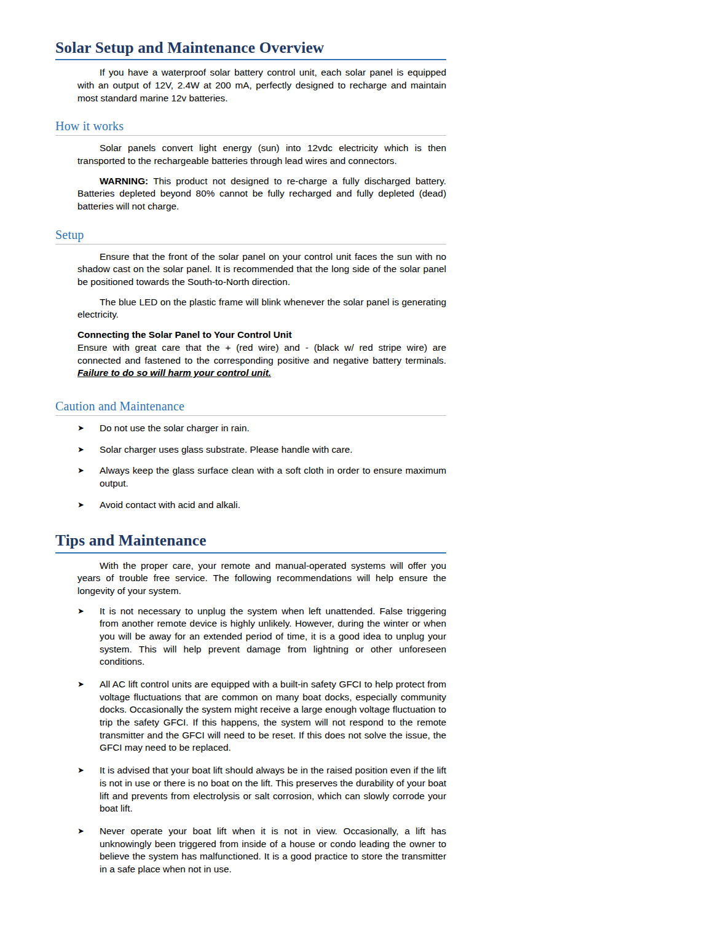Solar Setup and Maintenance Overview
If you have a waterproof solar battery control unit, each solar panel is equipped with an output of 12V, 2.4W at 200 mA, perfectly designed to recharge and maintain most standard marine 12v batteries.
How it works
Solar panels convert light energy (sun) into 12vdc electricity which is then transported to the rechargeable batteries through lead wires and connectors.
WARNING: This product not designed to re-charge a fully discharged battery. Batteries depleted beyond 80% cannot be fully recharged and fully depleted (dead) batteries will not charge.
Setup
Ensure that the front of the solar panel on your control unit faces the sun with no shadow cast on the solar panel. It is recommended that the long side of the solar panel be positioned towards the South-to-North direction.
The blue LED on the plastic frame will blink whenever the solar panel is generating electricity.
Connecting the Solar Panel to Your Control Unit
Ensure with great care that the + (red wire) and - (black w/ red stripe wire) are connected and fastened to the corresponding positive and negative battery terminals. Failure to do so will harm your control unit.
Caution and Maintenance
Do not use the solar charger in rain.
Solar charger uses glass substrate. Please handle with care.
Always keep the glass surface clean with a soft cloth in order to ensure maximum output.
Avoid contact with acid and alkali.
Tips and Maintenance
With the proper care, your remote and manual-operated systems will offer you years of trouble free service. The following recommendations will help ensure the longevity of your system.
It is not necessary to unplug the system when left unattended. False triggering from another remote device is highly unlikely. However, during the winter or when you will be away for an extended period of time, it is a good idea to unplug your system. This will help prevent damage from lightning or other unforeseen conditions.
All AC lift control units are equipped with a built-in safety GFCI to help protect from voltage fluctuations that are common on many boat docks, especially community docks. Occasionally the system might receive a large enough voltage fluctuation to trip the safety GFCI. If this happens, the system will not respond to the remote transmitter and the GFCI will need to be reset. If this does not solve the issue, the GFCI may need to be replaced.
It is advised that your boat lift should always be in the raised position even if the lift is not in use or there is no boat on the lift. This preserves the durability of your boat lift and prevents from electrolysis or salt corrosion, which can slowly corrode your boat lift.
Never operate your boat lift when it is not in view. Occasionally, a lift has unknowingly been triggered from inside of a house or condo leading the owner to believe the system has malfunctioned. It is a good practice to store the transmitter in a safe place when not in use.